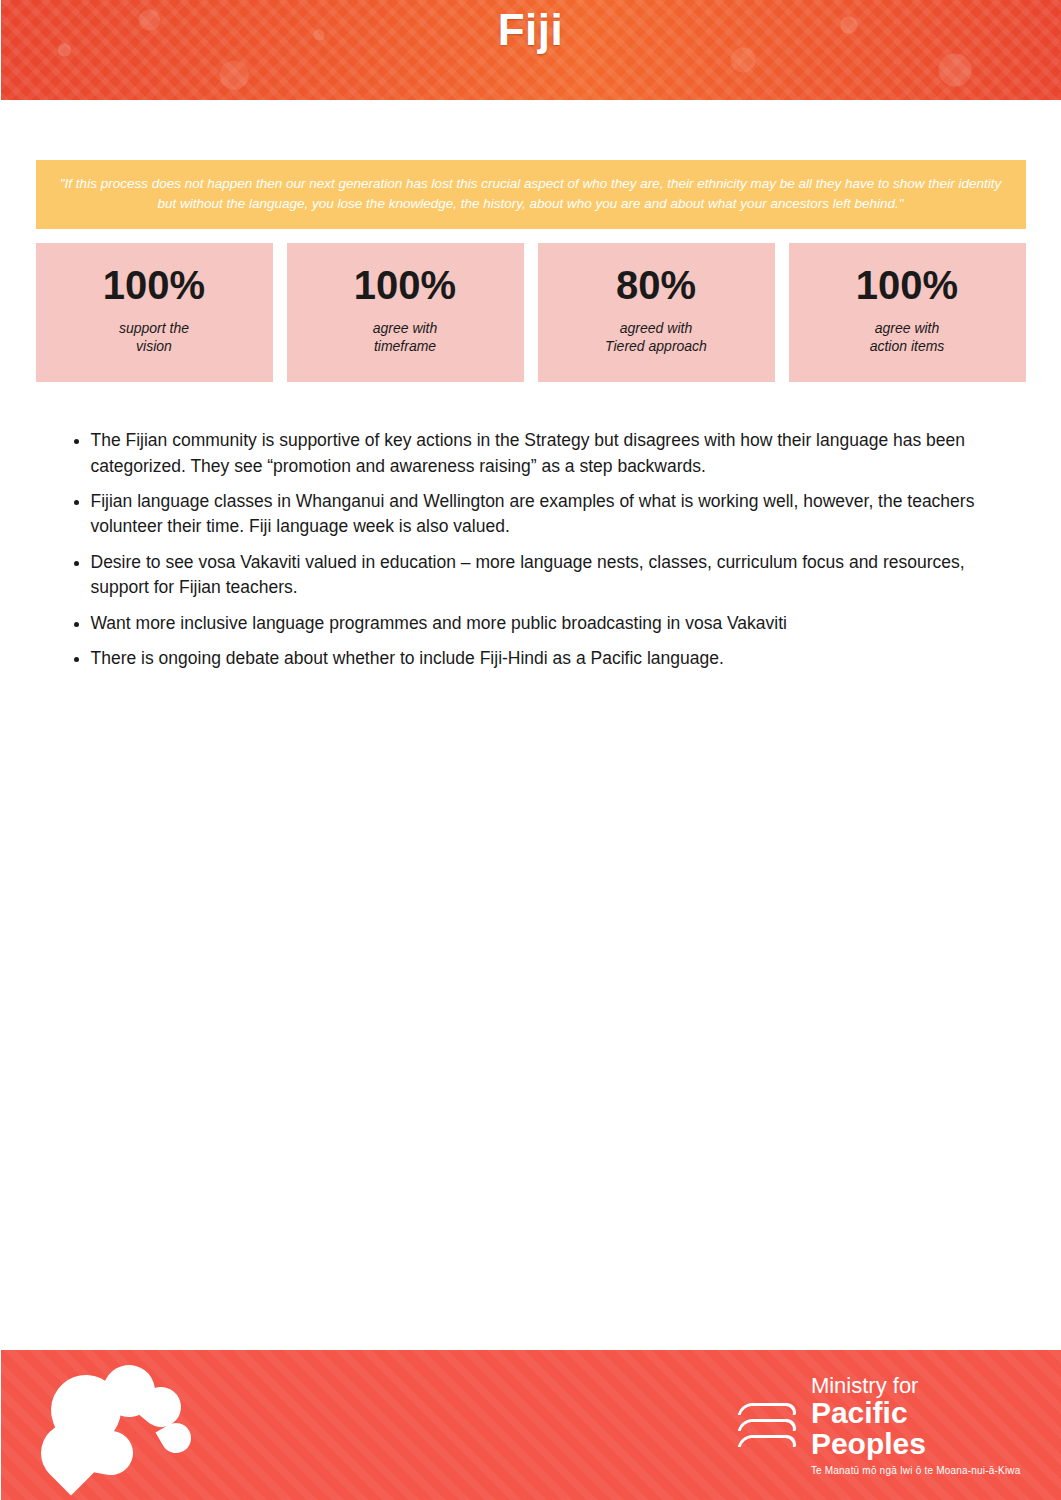Fiji
"If this process does not happen then our next generation has lost this crucial aspect of who they are, their ethnicity may be all they have to show their identity but without the language, you lose the knowledge, the history, about who you are and about what your ancestors left behind."
100%
support the
vision
100%
agree with
timeframe
80%
agreed with
Tiered approach
100%
agree with
action items
The Fijian community is supportive of key actions in the Strategy but disagrees with how their language has been categorized. They see “promotion and awareness raising” as a step backwards.
Fijian language classes in Whanganui and Wellington are examples of what is working well, however, the teachers volunteer their time. Fiji language week is also valued.
Desire to see vosa Vakaviti valued in education – more language nests, classes, curriculum focus and resources, support for Fijian teachers.
Want more inclusive language programmes and more public broadcasting in vosa Vakaviti
There is ongoing debate about whether to include Fiji-Hindi as a Pacific language.
Ministry for Pacific Peoples Te Manatū mō ngā Iwi ō te Moana-nui-ā-Kiwa